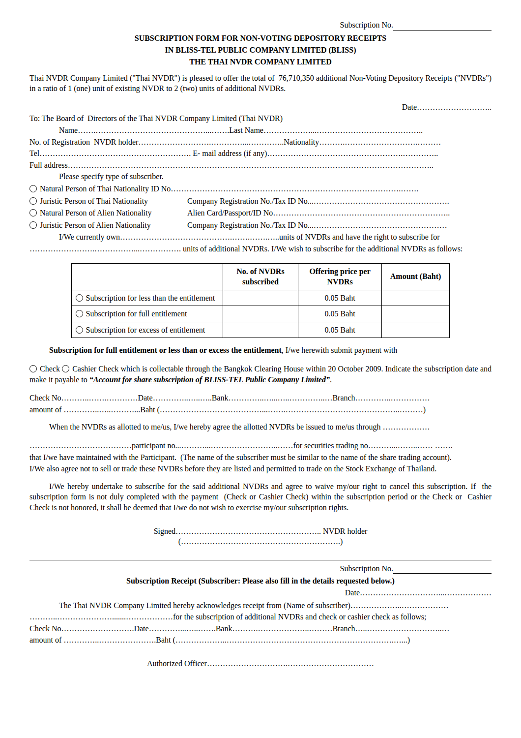Subscription No.
SUBSCRIPTION FORM FOR NON-VOTING DEPOSITORY RECEIPTS
IN BLISS-TEL PUBLIC COMPANY LIMITED (BLISS)
THE THAI NVDR COMPANY LIMITED
Thai NVDR Company Limited ("Thai NVDR") is pleased to offer the total of 76,710,350 additional Non-Voting Depository Receipts ("NVDRs") in a ratio of 1 (one) unit of existing NVDR to 2 (two) units of additional NVDRs.
Date………………………..
To: The Board of Directors of the Thai NVDR Company Limited (Thai NVDR)
Name…….……………………………………...…….Last Name………………...…………………………………..
No. of Registration NVDR holder……………………….…………...…………..Nationality……….……………………….………
Tel…………………………………………………. E- mail address (if any)…………………………………………….…………..
Full address…………………………………………………………………………………………………………………………..
Please specify type of subscriber.
Natural Person of Thai Nationality ID No…………………………………………………………………………….…….
Juristic Person of Thai Nationality Company Registration No./Tax ID No...…………………………………………….
Natural Person of Alien Nationality Alien Card/Passport/ID No…………………………………………………………..
Juristic Person of Alien Nationality Company Registration No./Tax ID No...……………………………………………
I/We currently own…………………………………….…….…….…..units of NVDRs and have the right to subscribe for
…………………….……………...……………. units of additional NVDRs. I/We wish to subscribe for the additional NVDRs as follows:
| | No. of NVDRs subscribed | Offering price per NVDRs | Amount (Baht) |
| --- | --- | --- | --- |
| Subscription for less than the entitlement | | 0.05 Baht | |
| Subscription for full entitlement | | 0.05 Baht | |
| Subscription for excess of entitlement | | 0.05 Baht | |
Subscription for full entitlement or less than or excess the entitlement, I/we herewith submit payment with
Check Cashier Check which is collectable through the Bangkok Clearing House within 20 October 2009. Indicate the subscription date and make it payable to “Account for share subscription of BLISS-TEL Public Company Limited”.
Check No………..…….…………Date…………..…..…..Bank…………..…...…..…………..…Branch…………..……………
amount of …………..…..………...Baht (…………………………………...…….……………………………………..………)
When the NVDRs as allotted to me/us, I/we hereby agree the allotted NVDRs be issued to me/us through ………………
…………………………………participant no...………...……………………..……for securities trading no………...……..…… …….
that I/we have maintained with the Participant. (The name of the subscriber must be similar to the name of the share trading account).
I/We also agree not to sell or trade these NVDRs before they are listed and permitted to trade on the Stock Exchange of Thailand.
I/We hereby undertake to subscribe for the said additional NVDRs and agree to waive my/our right to cancel this subscription. If the subscription form is not duly completed with the payment (Check or Cashier Check) within the subscription period or the Check or Cashier Check is not honored, it shall be deemed that I/we do not wish to exercise my/our subscription rights.
Signed……………………………………………….. NVDR holder
(…………………………………………………….)
Subscription No.
Subscription Receipt (Subscriber: Please also fill in the details requested below.)
Date…………………………...………………
The Thai NVDR Company Limited hereby acknowledges receipt from (Name of subscriber)………………..………………
………..………………….......………………for the subscription of additional NVDRs and check or cashier check as follows;
Check No……………………….Date…………...…..…….Bank……….………………..………Branch…..………………………..…
amount of …………..………………….Baht (………………..……………………………………………………….…...)
Authorized Officer………………………….……………………………